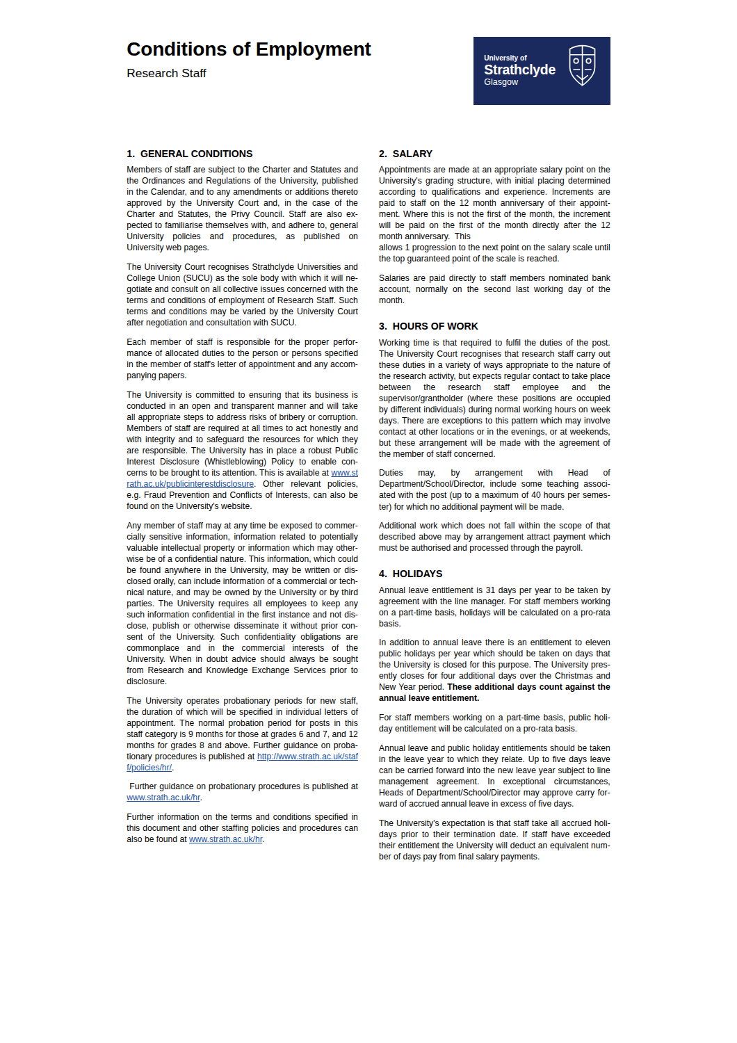Conditions of Employment
Research Staff
University of
Strathclyde
Glasgow
1. GENERAL CONDITIONS
Members of staff are subject to the Charter and Statutes and the Ordinances and Regulations of the University, published in the Calendar, and to any amendments or additions thereto approved by the University Court and, in the case of the Charter and Statutes, the Privy Council. Staff are also expected to familiarise themselves with, and adhere to, general University policies and procedures, as published on University web pages.
The University Court recognises Strathclyde Universities and College Union (SUCU) as the sole body with which it will negotiate and consult on all collective issues concerned with the terms and conditions of employment of Research Staff. Such terms and conditions may be varied by the University Court after negotiation and consultation with SUCU.
Each member of staff is responsible for the proper performance of allocated duties to the person or persons specified in the member of staff's letter of appointment and any accompanying papers.
The University is committed to ensuring that its business is conducted in an open and transparent manner and will take all appropriate steps to address risks of bribery or corruption. Members of staff are required at all times to act honestly and with integrity and to safeguard the resources for which they are responsible. The University has in place a robust Public Interest Disclosure (Whistleblowing) Policy to enable concerns to be brought to its attention. This is available at www.strath.ac.uk/publicinterestdisclosure. Other relevant policies, e.g. Fraud Prevention and Conflicts of Interests, can also be found on the University's website.
Any member of staff may at any time be exposed to commercially sensitive information, information related to potentially valuable intellectual property or information which may otherwise be of a confidential nature. This information, which could be found anywhere in the University, may be written or disclosed orally, can include information of a commercial or technical nature, and may be owned by the University or by third parties. The University requires all employees to keep any such information confidential in the first instance and not disclose, publish or otherwise disseminate it without prior consent of the University. Such confidentiality obligations are commonplace and in the commercial interests of the University. When in doubt advice should always be sought from Research and Knowledge Exchange Services prior to disclosure.
The University operates probationary periods for new staff, the duration of which will be specified in individual letters of appointment. The normal probation period for posts in this staff category is 9 months for those at grades 6 and 7, and 12 months for grades 8 and above. Further guidance on probationary procedures is published at http://www.strath.ac.uk/staff/policies/hr/.
Further guidance on probationary procedures is published at www.strath.ac.uk/hr.
Further information on the terms and conditions specified in this document and other staffing policies and procedures can also be found at www.strath.ac.uk/hr.
2. SALARY
Appointments are made at an appropriate salary point on the University's grading structure, with initial placing determined according to qualifications and experience. Increments are paid to staff on the 12 month anniversary of their appointment. Where this is not the first of the month, the increment will be paid on the first of the month directly after the 12 month anniversary. This
allows 1 progression to the next point on the salary scale until the top guaranteed point of the scale is reached.
Salaries are paid directly to staff members nominated bank account, normally on the second last working day of the month.
3. HOURS OF WORK
Working time is that required to fulfil the duties of the post. The University Court recognises that research staff carry out these duties in a variety of ways appropriate to the nature of the research activity, but expects regular contact to take place between the research staff employee and the supervisor/grantholder (where these positions are occupied by different individuals) during normal working hours on week days. There are exceptions to this pattern which may involve contact at other locations or in the evenings, or at weekends, but these arrangement will be made with the agreement of the member of staff concerned.
Duties may, by arrangement with Head of Department/School/Director, include some teaching associated with the post (up to a maximum of 40 hours per semester) for which no additional payment will be made.
Additional work which does not fall within the scope of that described above may by arrangement attract payment which must be authorised and processed through the payroll.
4. HOLIDAYS
Annual leave entitlement is 31 days per year to be taken by agreement with the line manager. For staff members working on a part-time basis, holidays will be calculated on a pro-rata basis.
In addition to annual leave there is an entitlement to eleven public holidays per year which should be taken on days that the University is closed for this purpose. The University presently closes for four additional days over the Christmas and New Year period. These additional days count against the annual leave entitlement.
For staff members working on a part-time basis, public holiday entitlement will be calculated on a pro-rata basis.
Annual leave and public holiday entitlements should be taken in the leave year to which they relate. Up to five days leave can be carried forward into the new leave year subject to line management agreement. In exceptional circumstances, Heads of Department/School/Director may approve carry forward of accrued annual leave in excess of five days.
The University's expectation is that staff take all accrued holidays prior to their termination date. If staff have exceeded their entitlement the University will deduct an equivalent number of days pay from final salary payments.